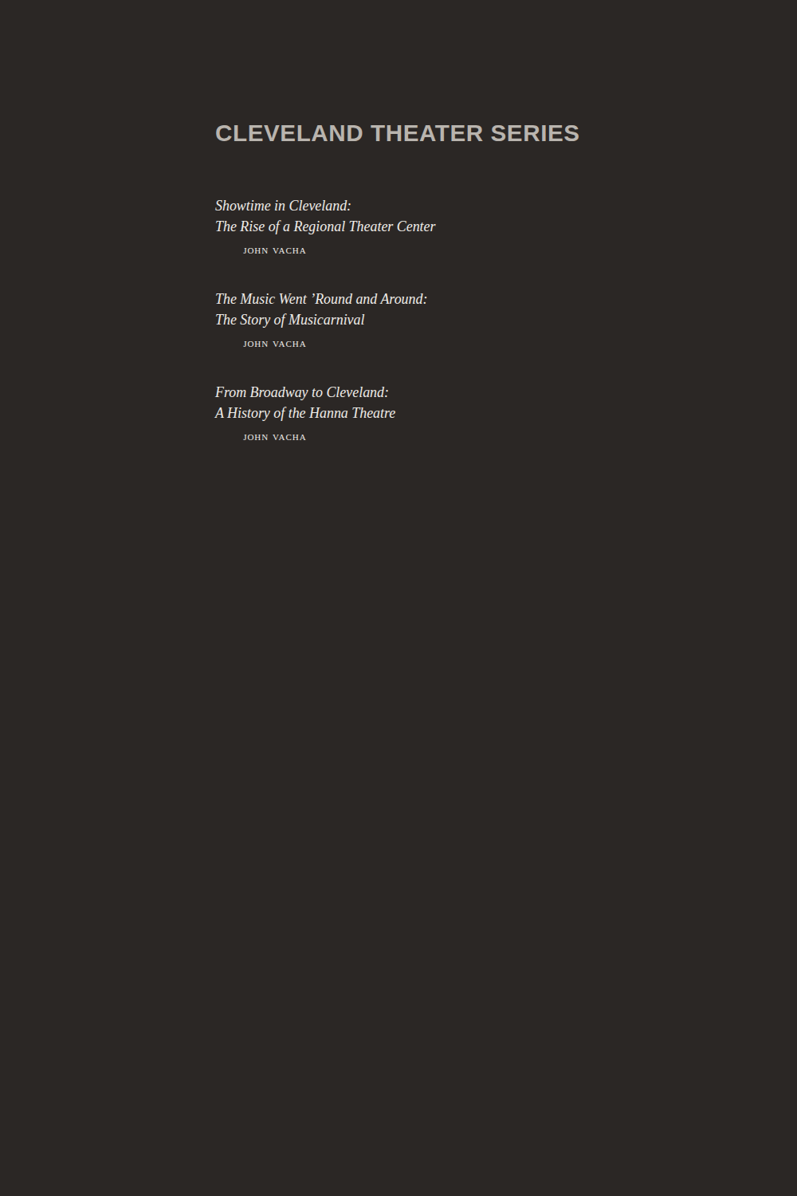Cleveland Theater Series
Showtime in Cleveland:
The Rise of a Regional Theater Center
John Vacha
The Music Went ’Round and Around:
The Story of Musicarnival
John Vacha
From Broadway to Cleveland:
A History of the Hanna Theatre
John Vacha